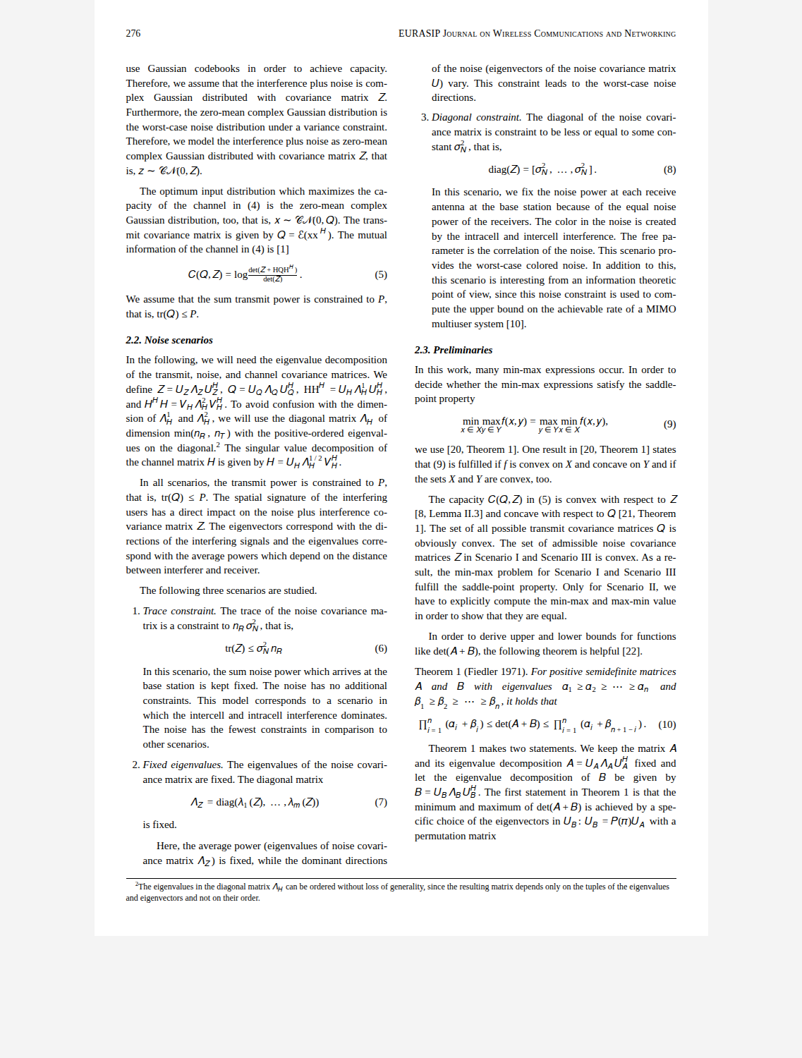276 EURASIP Journal on Wireless Communications and Networking
use Gaussian codebooks in order to achieve capacity. Therefore, we assume that the interference plus noise is complex Gaussian distributed with covariance matrix Z. Furthermore, the zero-mean complex Gaussian distribution is the worst-case noise distribution under a variance constraint. Therefore, we model the interference plus noise as zero-mean complex Gaussian distributed with covariance matrix Z, that is, z∼𝒞𝒩(0,Z).
The optimum input distribution which maximizes the capacity of the channel in (4) is the zero-mean complex Gaussian distribution, too, that is, x∼𝒞𝒩(0,Q). The transmit covariance matrix is given by Q=ℰ(xxH). The mutual information of the channel in (4) is [1]
C(Q,Z)= log det(Z+HQHH) det(Z) . (5)
We assume that the sum transmit power is constrained to P, that is, tr(Q) ≤ P.
2.2. Noise scenarios
In the following, we will need the eigenvalue decomposition of the transmit, noise, and channel covariance matrices. We define Z=UZΛZUZH, Q=UQΛQUQH, HHH=UHΛH1UHH, and HHH=VHΛH2VHH. To avoid confusion with the dimension of ΛH1 and ΛH2, we will use the diagonal matrix ΛH of dimension min(nR, nT) with the positive-ordered eigenvalues on the diagonal.2 The singular value decomposition of the channel matrix H is given by H=UHΛH1/2VHH.
In all scenarios, the transmit power is constrained to P, that is, tr(Q) ≤ P. The spatial signature of the interfering users has a direct impact on the noise plus interference covariance matrix Z. The eigenvectors correspond with the directions of the interfering signals and the eigenvalues correspond with the average powers which depend on the distance between interferer and receiver.
The following three scenarios are studied.
Trace constraint. The trace of the noise covariance matrix is a constraint to nRσN2, that is,
tr(Z)≤σN2nR (6)
In this scenario, the sum noise power which arrives at the base station is kept fixed. The noise has no additional constraints. This model corresponds to a scenario in which the intercell and intracell interference dominates. The noise has the fewest constraints in comparison to other scenarios.
Fixed eigenvalues. The eigenvalues of the noise covariance matrix are fixed. The diagonal matrix
ΛZ=diag(λ1(Z),…,λm(Z)) (7)
is fixed.
Here, the average power (eigenvalues of noise covariance matrix ΛZ) is fixed, while the dominant directions of the noise (eigenvectors of the noise covariance matrix U) vary. This constraint leads to the worst-case noise directions.
Diagonal constraint. The diagonal of the noise covariance matrix is constraint to be less or equal to some constant σN2, that is,
diag(Z)=[σN2,…,σN2]. (8)
In this scenario, we fix the noise power at each receive antenna at the base station because of the equal noise power of the receivers. The color in the noise is created by the intracell and intercell interference. The free parameter is the correlation of the noise. This scenario provides the worst-case colored noise. In addition to this, this scenario is interesting from an information theoretic point of view, since this noise constraint is used to compute the upper bound on the achievable rate of a MIMO multiuser system [10].
2.3. Preliminaries
In this work, many min-max expressions occur. In order to decide whether the min-max expressions satisfy the saddle-point property
minx∈X maxy∈Y f(x,y) = maxy∈Y minx∈X f(x,y), (9)
we use [20, Theorem 1]. One result in [20, Theorem 1] states that (9) is fulfilled if f is convex on X and concave on Y and if the sets X and Y are convex, too.
The capacity C(Q,Z) in (5) is convex with respect to Z [8, Lemma II.3] and concave with respect to Q [21, Theorem 1]. The set of all possible transmit covariance matrices Q is obviously convex. The set of admissible noise covariance matrices Z in Scenario I and Scenario III is convex. As a result, the min-max problem for Scenario I and Scenario III fulfill the saddle-point property. Only for Scenario II, we have to explicitly compute the min-max and max-min value in order to show that they are equal.
In order to derive upper and lower bounds for functions like det(A+B), the following theorem is helpful [22].
Theorem 1 (Fiedler 1971). For positive semidefinite matrices A and B with eigenvalues α1≥α2≥⋯≥αn and β1≥β2≥⋯≥βn, it holds that
∏i=1n (αi+βi) ≤ det(A+B) ≤ ∏i=1n (αi+βn+1−i). (10)
Theorem 1 makes two statements. We keep the matrix A and its eigenvalue decomposition A=UAΛAUAH fixed and let the eigenvalue decomposition of B be given by B=UBΛBUBH. The first statement in Theorem 1 is that the minimum and maximum of det(A+B) is achieved by a specific choice of the eigenvectors in UB: UB=P(π)UA with a permutation matrix
2The eigenvalues in the diagonal matrix ΛH can be ordered without loss of generality, since the resulting matrix depends only on the tuples of the eigenvalues and eigenvectors and not on their order.